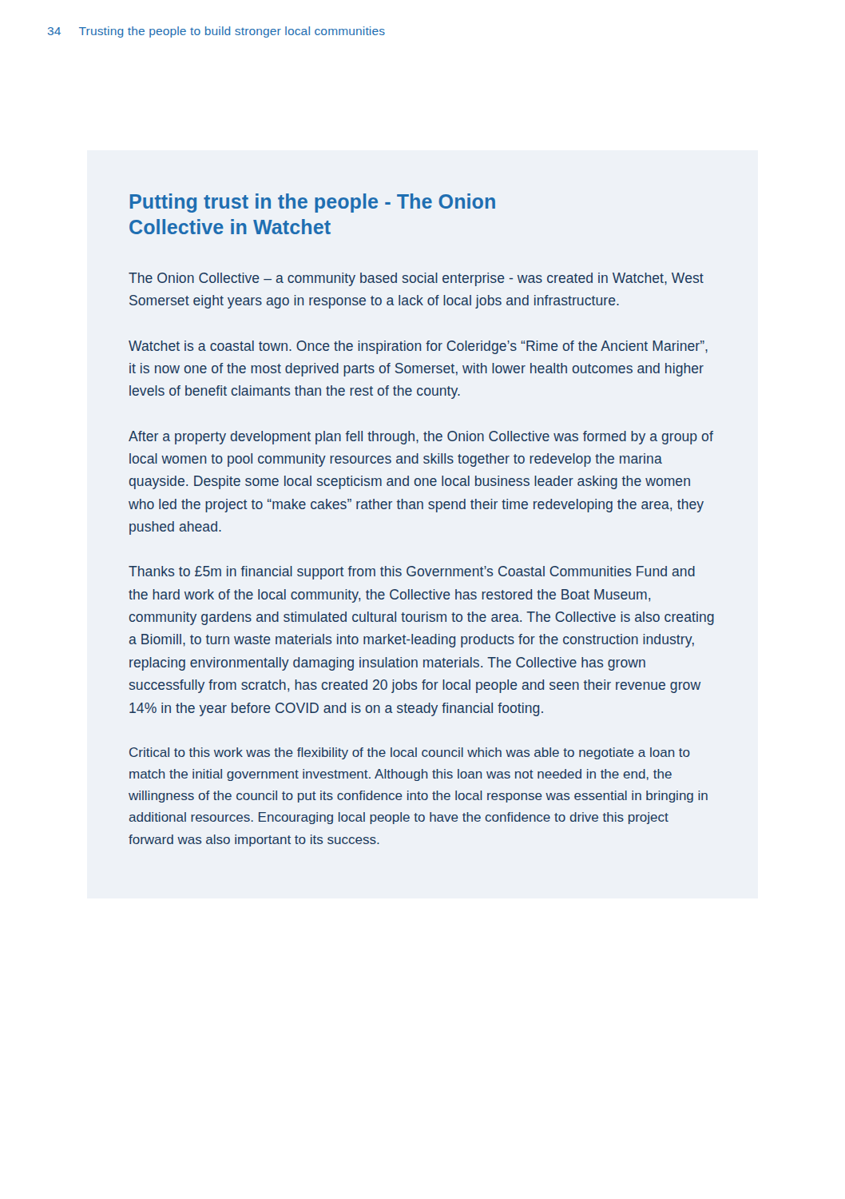34 Trusting the people to build stronger local communities
Putting trust in the people - The Onion
Collective in Watchet
The Onion Collective – a community based social enterprise - was created in Watchet, West Somerset eight years ago in response to a lack of local jobs and infrastructure.
Watchet is a coastal town. Once the inspiration for Coleridge’s “Rime of the Ancient Mariner”, it is now one of the most deprived parts of Somerset, with lower health outcomes and higher levels of benefit claimants than the rest of the county.
After a property development plan fell through, the Onion Collective was formed by a group of local women to pool community resources and skills together to redevelop the marina quayside. Despite some local scepticism and one local business leader asking the women who led the project to “make cakes” rather than spend their time redeveloping the area, they pushed ahead.
Thanks to £5m in financial support from this Government’s Coastal Communities Fund and the hard work of the local community, the Collective has restored the Boat Museum, community gardens and stimulated cultural tourism to the area. The Collective is also creating a Biomill, to turn waste materials into market-leading products for the construction industry, replacing environmentally damaging insulation materials. The Collective has grown successfully from scratch, has created 20 jobs for local people and seen their revenue grow 14% in the year before COVID and is on a steady financial footing.
Critical to this work was the flexibility of the local council which was able to negotiate a loan to match the initial government investment. Although this loan was not needed in the end, the willingness of the council to put its confidence into the local response was essential in bringing in additional resources. Encouraging local people to have the confidence to drive this project forward was also important to its success.